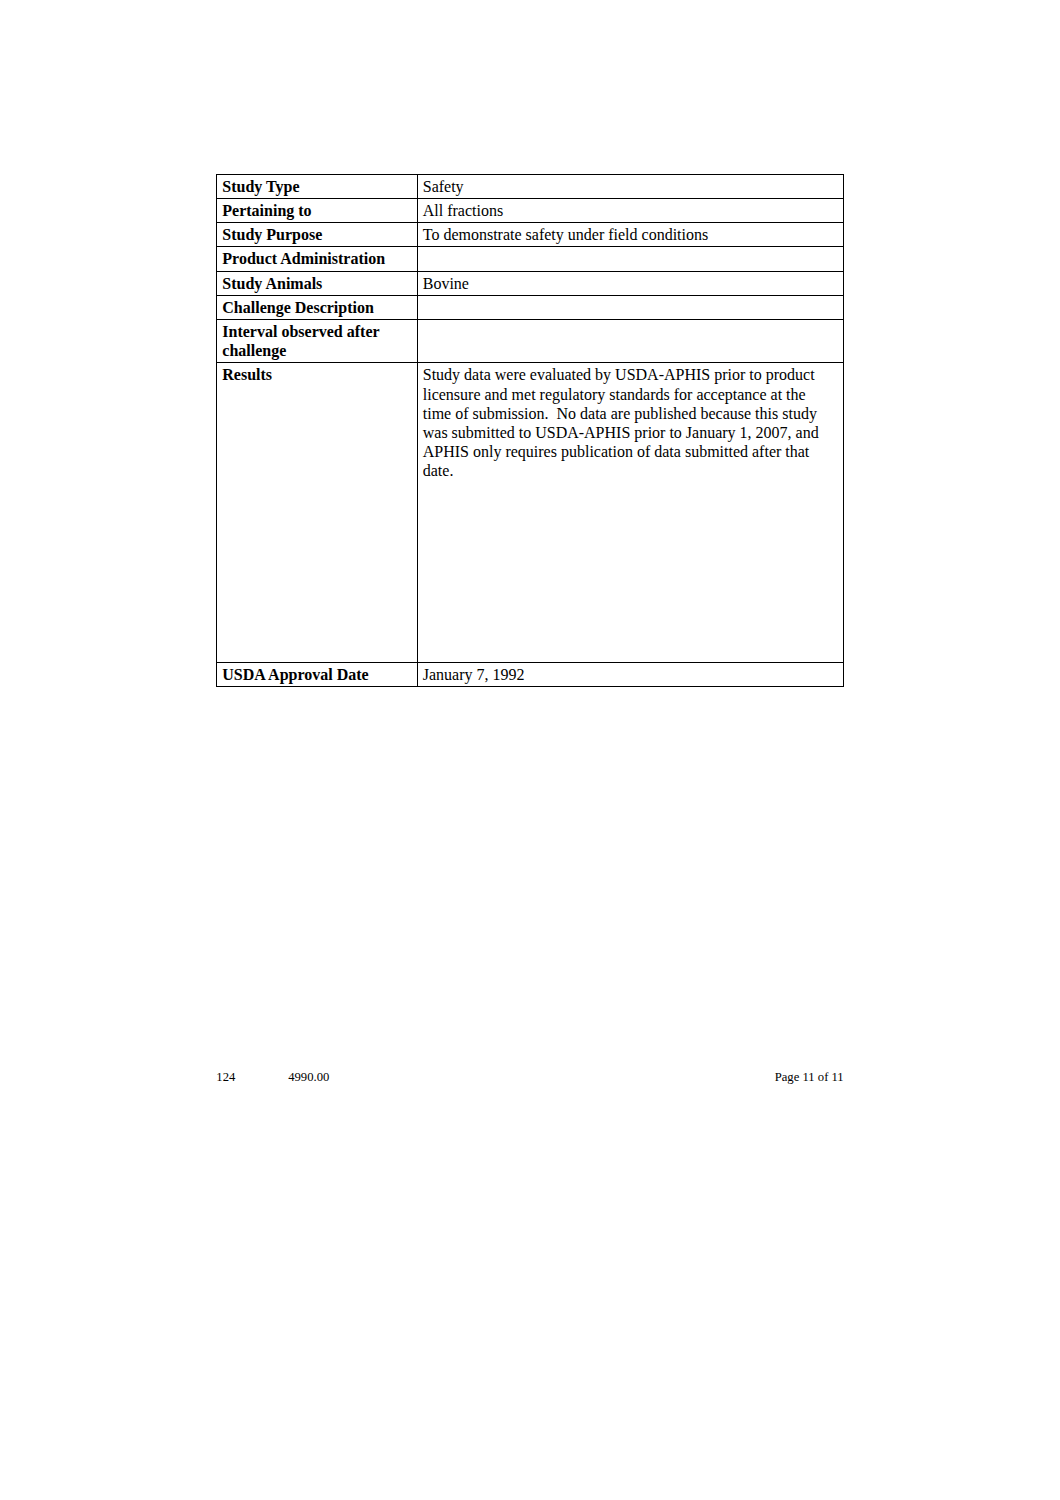| Study Type | Safety |
| Pertaining to | All fractions |
| Study Purpose | To demonstrate safety under field conditions |
| Product Administration | |
| Study Animals | Bovine |
| Challenge Description | |
| Interval observed after challenge | |
| Results | Study data were evaluated by USDA-APHIS prior to product licensure and met regulatory standards for acceptance at the time of submission. No data are published because this study was submitted to USDA-APHIS prior to January 1, 2007, and APHIS only requires publication of data submitted after that date. |
| USDA Approval Date | January 7, 1992 |
1244990.00
Page 11 of 11